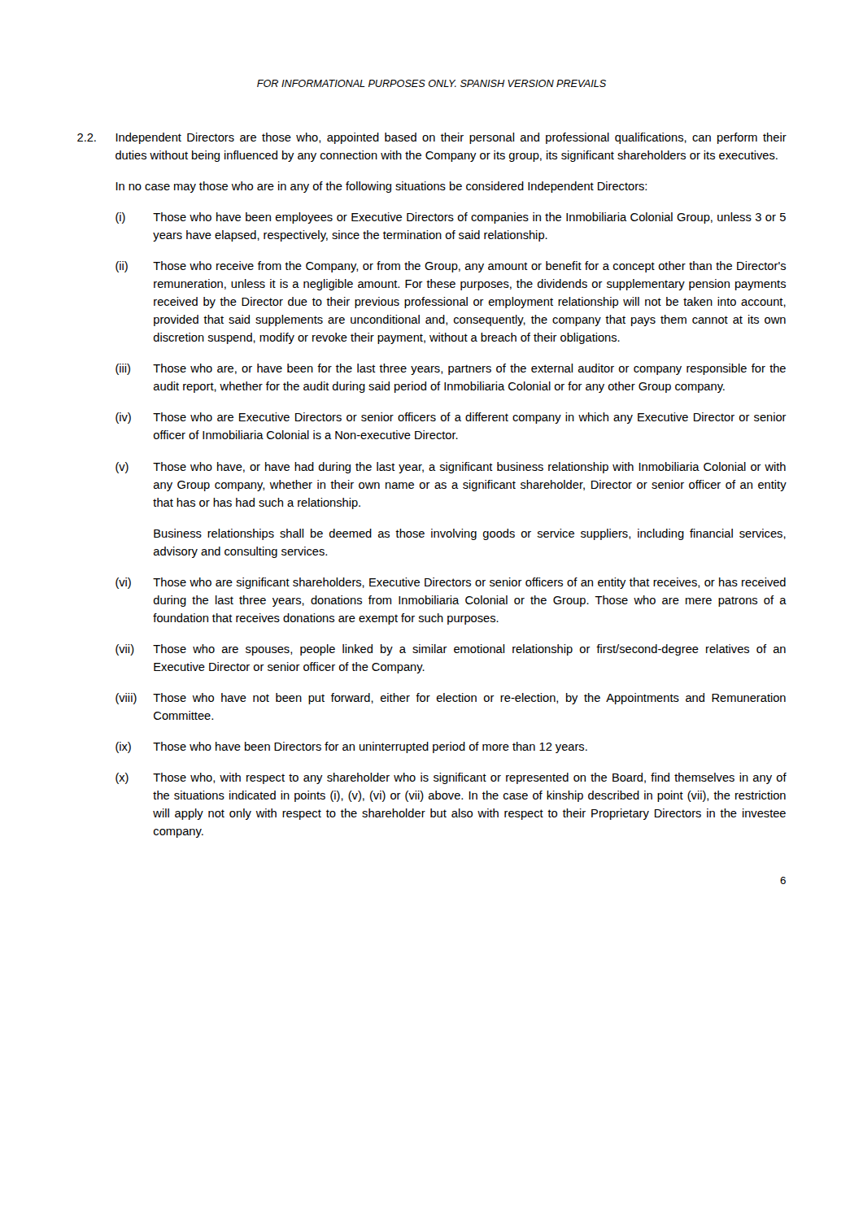FOR INFORMATIONAL PURPOSES ONLY. SPANISH VERSION PREVAILS
2.2.
Independent Directors are those who, appointed based on their personal and professional qualifications, can perform their duties without being influenced by any connection with the Company or its group, its significant shareholders or its executives.
In no case may those who are in any of the following situations be considered Independent Directors:
(i) Those who have been employees or Executive Directors of companies in the Inmobiliaria Colonial Group, unless 3 or 5 years have elapsed, respectively, since the termination of said relationship.
(ii) Those who receive from the Company, or from the Group, any amount or benefit for a concept other than the Director's remuneration, unless it is a negligible amount. For these purposes, the dividends or supplementary pension payments received by the Director due to their previous professional or employment relationship will not be taken into account, provided that said supplements are unconditional and, consequently, the company that pays them cannot at its own discretion suspend, modify or revoke their payment, without a breach of their obligations.
(iii) Those who are, or have been for the last three years, partners of the external auditor or company responsible for the audit report, whether for the audit during said period of Inmobiliaria Colonial or for any other Group company.
(iv) Those who are Executive Directors or senior officers of a different company in which any Executive Director or senior officer of Inmobiliaria Colonial is a Non-executive Director.
(v) Those who have, or have had during the last year, a significant business relationship with Inmobiliaria Colonial or with any Group company, whether in their own name or as a significant shareholder, Director or senior officer of an entity that has or has had such a relationship.
Business relationships shall be deemed as those involving goods or service suppliers, including financial services, advisory and consulting services.
(vi) Those who are significant shareholders, Executive Directors or senior officers of an entity that receives, or has received during the last three years, donations from Inmobiliaria Colonial or the Group. Those who are mere patrons of a foundation that receives donations are exempt for such purposes.
(vii) Those who are spouses, people linked by a similar emotional relationship or first/second-degree relatives of an Executive Director or senior officer of the Company.
(viii) Those who have not been put forward, either for election or re-election, by the Appointments and Remuneration Committee.
(ix) Those who have been Directors for an uninterrupted period of more than 12 years.
(x) Those who, with respect to any shareholder who is significant or represented on the Board, find themselves in any of the situations indicated in points (i), (v), (vi) or (vii) above. In the case of kinship described in point (vii), the restriction will apply not only with respect to the shareholder but also with respect to their Proprietary Directors in the investee company.
6